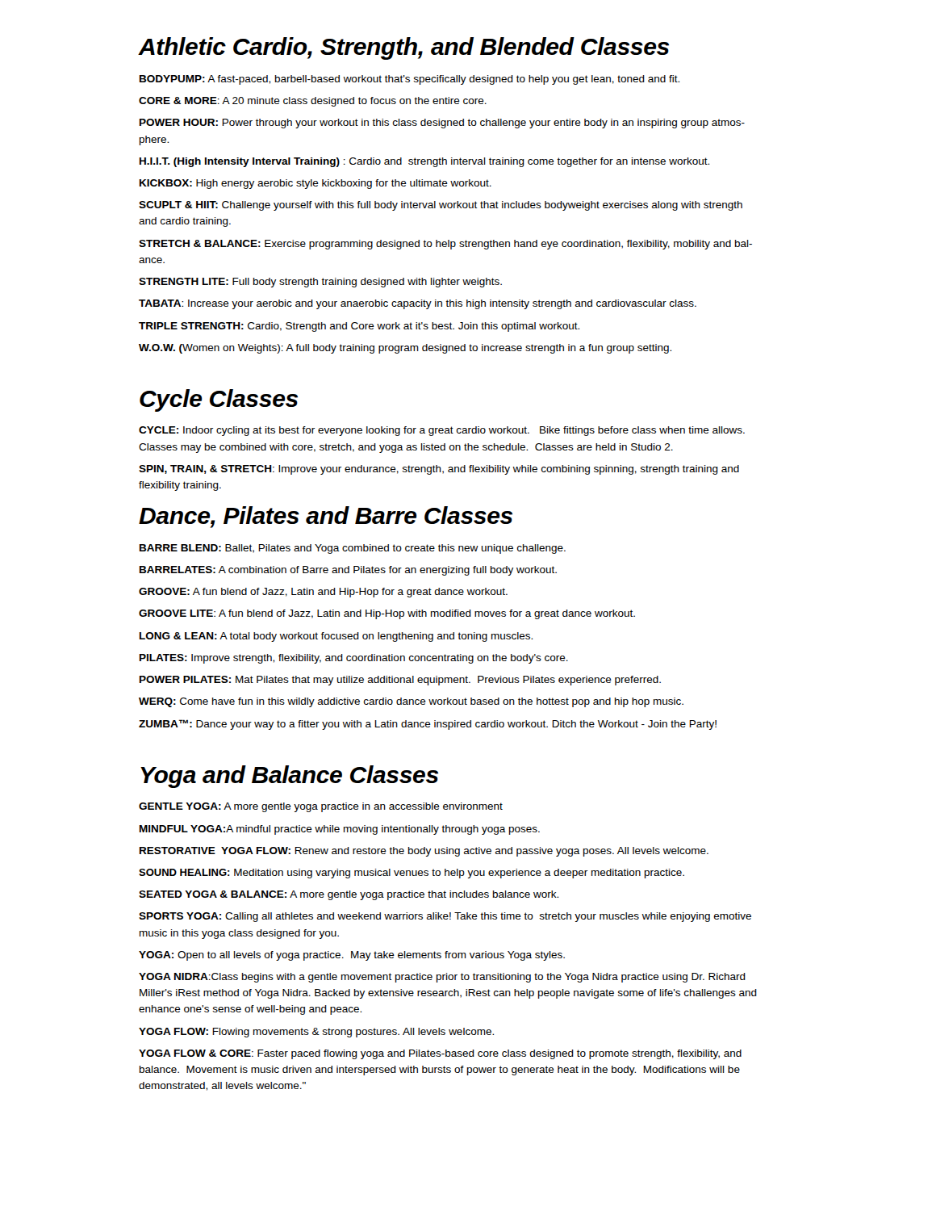Athletic Cardio, Strength, and Blended Classes
BODYPUMP: A fast-paced, barbell-based workout that's specifically designed to help you get lean, toned and fit.
CORE & MORE: A 20 minute class designed to focus on the entire core.
POWER HOUR: Power through your workout in this class designed to challenge your entire body in an inspiring group atmos-
phere.
H.I.I.T. (High Intensity Interval Training) : Cardio and strength interval training come together for an intense workout.
KICKBOX: High energy aerobic style kickboxing for the ultimate workout.
SCUPLT & HIIT: Challenge yourself with this full body interval workout that includes bodyweight exercises along with strength
and cardio training.
STRETCH & BALANCE: Exercise programming designed to help strengthen hand eye coordination, flexibility, mobility and bal-
ance.
STRENGTH LITE: Full body strength training designed with lighter weights.
TABATA: Increase your aerobic and your anaerobic capacity in this high intensity strength and cardiovascular class.
TRIPLE STRENGTH: Cardio, Strength and Core work at it's best. Join this optimal workout.
W.O.W. (Women on Weights): A full body training program designed to increase strength in a fun group setting.
Cycle Classes
CYCLE: Indoor cycling at its best for everyone looking for a great cardio workout. Bike fittings before class when time allows.
Classes may be combined with core, stretch, and yoga as listed on the schedule. Classes are held in Studio 2.
SPIN, TRAIN, & STRETCH: Improve your endurance, strength, and flexibility while combining spinning, strength training and
flexibility training.
Dance, Pilates and Barre Classes
BARRE BLEND: Ballet, Pilates and Yoga combined to create this new unique challenge.
BARRELATES: A combination of Barre and Pilates for an energizing full body workout.
GROOVE: A fun blend of Jazz, Latin and Hip-Hop for a great dance workout.
GROOVE LITE: A fun blend of Jazz, Latin and Hip-Hop with modified moves for a great dance workout.
LONG & LEAN: A total body workout focused on lengthening and toning muscles.
PILATES: Improve strength, flexibility, and coordination concentrating on the body's core.
POWER PILATES: Mat Pilates that may utilize additional equipment. Previous Pilates experience preferred.
WERQ: Come have fun in this wildly addictive cardio dance workout based on the hottest pop and hip hop music.
ZUMBA™: Dance your way to a fitter you with a Latin dance inspired cardio workout. Ditch the Workout - Join the Party!
Yoga and Balance Classes
GENTLE YOGA: A more gentle yoga practice in an accessible environment
MINDFUL YOGA: A mindful practice while moving intentionally through yoga poses.
RESTORATIVE YOGA FLOW: Renew and restore the body using active and passive yoga poses. All levels welcome.
SOUND HEALING: Meditation using varying musical venues to help you experience a deeper meditation practice.
SEATED YOGA & BALANCE: A more gentle yoga practice that includes balance work.
SPORTS YOGA: Calling all athletes and weekend warriors alike! Take this time to stretch your muscles while enjoying emotive
music in this yoga class designed for you.
YOGA: Open to all levels of yoga practice. May take elements from various Yoga styles.
YOGA NIDRA:Class begins with a gentle movement practice prior to transitioning to the Yoga Nidra practice using Dr. Richard
Miller's iRest method of Yoga Nidra. Backed by extensive research, iRest can help people navigate some of life's challenges and
enhance one's sense of well-being and peace.
YOGA FLOW: Flowing movements & strong postures. All levels welcome.
YOGA FLOW & CORE: Faster paced flowing yoga and Pilates-based core class designed to promote strength, flexibility, and
balance. Movement is music driven and interspersed with bursts of power to generate heat in the body. Modifications will be
demonstrated, all levels welcome."